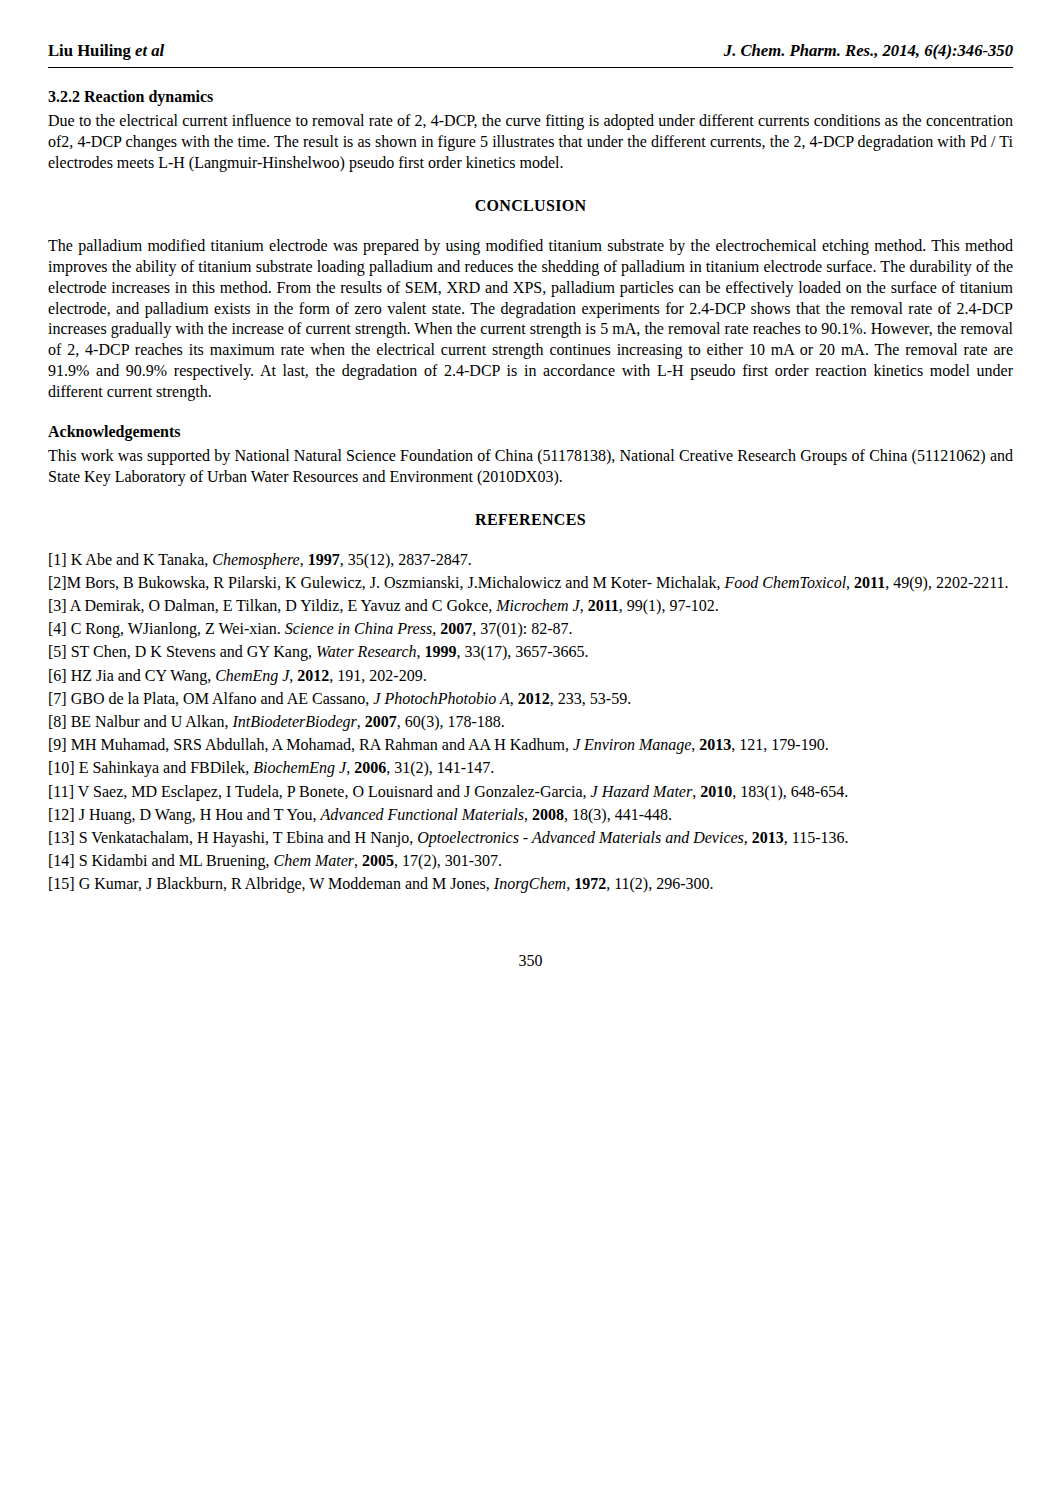Liu Huiling et al J. Chem. Pharm. Res., 2014, 6(4):346-350
3.2.2 Reaction dynamics
Due to the electrical current influence to removal rate of 2, 4-DCP, the curve fitting is adopted under different currents conditions as the concentration of2, 4-DCP changes with the time. The result is as shown in figure 5 illustrates that under the different currents, the 2, 4-DCP degradation with Pd / Ti electrodes meets L-H (Langmuir-Hinshelwoo) pseudo first order kinetics model.
CONCLUSION
The palladium modified titanium electrode was prepared by using modified titanium substrate by the electrochemical etching method. This method improves the ability of titanium substrate loading palladium and reduces the shedding of palladium in titanium electrode surface. The durability of the electrode increases in this method. From the results of SEM, XRD and XPS, palladium particles can be effectively loaded on the surface of titanium electrode, and palladium exists in the form of zero valent state. The degradation experiments for 2.4-DCP shows that the removal rate of 2.4-DCP increases gradually with the increase of current strength. When the current strength is 5 mA, the removal rate reaches to 90.1%. However, the removal of 2, 4-DCP reaches its maximum rate when the electrical current strength continues increasing to either 10 mA or 20 mA. The removal rate are 91.9% and 90.9% respectively. At last, the degradation of 2.4-DCP is in accordance with L-H pseudo first order reaction kinetics model under different current strength.
Acknowledgements
This work was supported by National Natural Science Foundation of China (51178138), National Creative Research Groups of China (51121062) and State Key Laboratory of Urban Water Resources and Environment (2010DX03).
REFERENCES
[1] K Abe and K Tanaka, Chemosphere, 1997, 35(12), 2837-2847.
[2]M Bors, B Bukowska, R Pilarski, K Gulewicz, J. Oszmianski, J.Michalowicz and M Koter- Michalak, Food ChemToxicol, 2011, 49(9), 2202-2211.
[3] A Demirak, O Dalman, E Tilkan, D Yildiz, E Yavuz and C Gokce, Microchem J, 2011, 99(1), 97-102.
[4] C Rong, WJianlong, Z Wei-xian. Science in China Press, 2007, 37(01): 82-87.
[5] ST Chen, D K Stevens and GY Kang, Water Research, 1999, 33(17), 3657-3665.
[6] HZ Jia and CY Wang, ChemEng J, 2012, 191, 202-209.
[7] GBO de la Plata, OM Alfano and AE Cassano, J PhotochPhotobio A, 2012, 233, 53-59.
[8] BE Nalbur and U Alkan, IntBiodeterBiodegr, 2007, 60(3), 178-188.
[9] MH Muhamad, SRS Abdullah, A Mohamad, RA Rahman and AA H Kadhum, J Environ Manage, 2013, 121, 179-190.
[10] E Sahinkaya and FBDilek, BiochemEng J, 2006, 31(2), 141-147.
[11] V Saez, MD Esclapez, I Tudela, P Bonete, O Louisnard and J Gonzalez-Garcia, J Hazard Mater, 2010, 183(1), 648-654.
[12] J Huang, D Wang, H Hou and T You, Advanced Functional Materials, 2008, 18(3), 441-448.
[13] S Venkatachalam, H Hayashi, T Ebina and H Nanjo, Optoelectronics - Advanced Materials and Devices, 2013, 115-136.
[14] S Kidambi and ML Bruening, Chem Mater, 2005, 17(2), 301-307.
[15] G Kumar, J Blackburn, R Albridge, W Moddeman and M Jones, InorgChem, 1972, 11(2), 296-300.
350